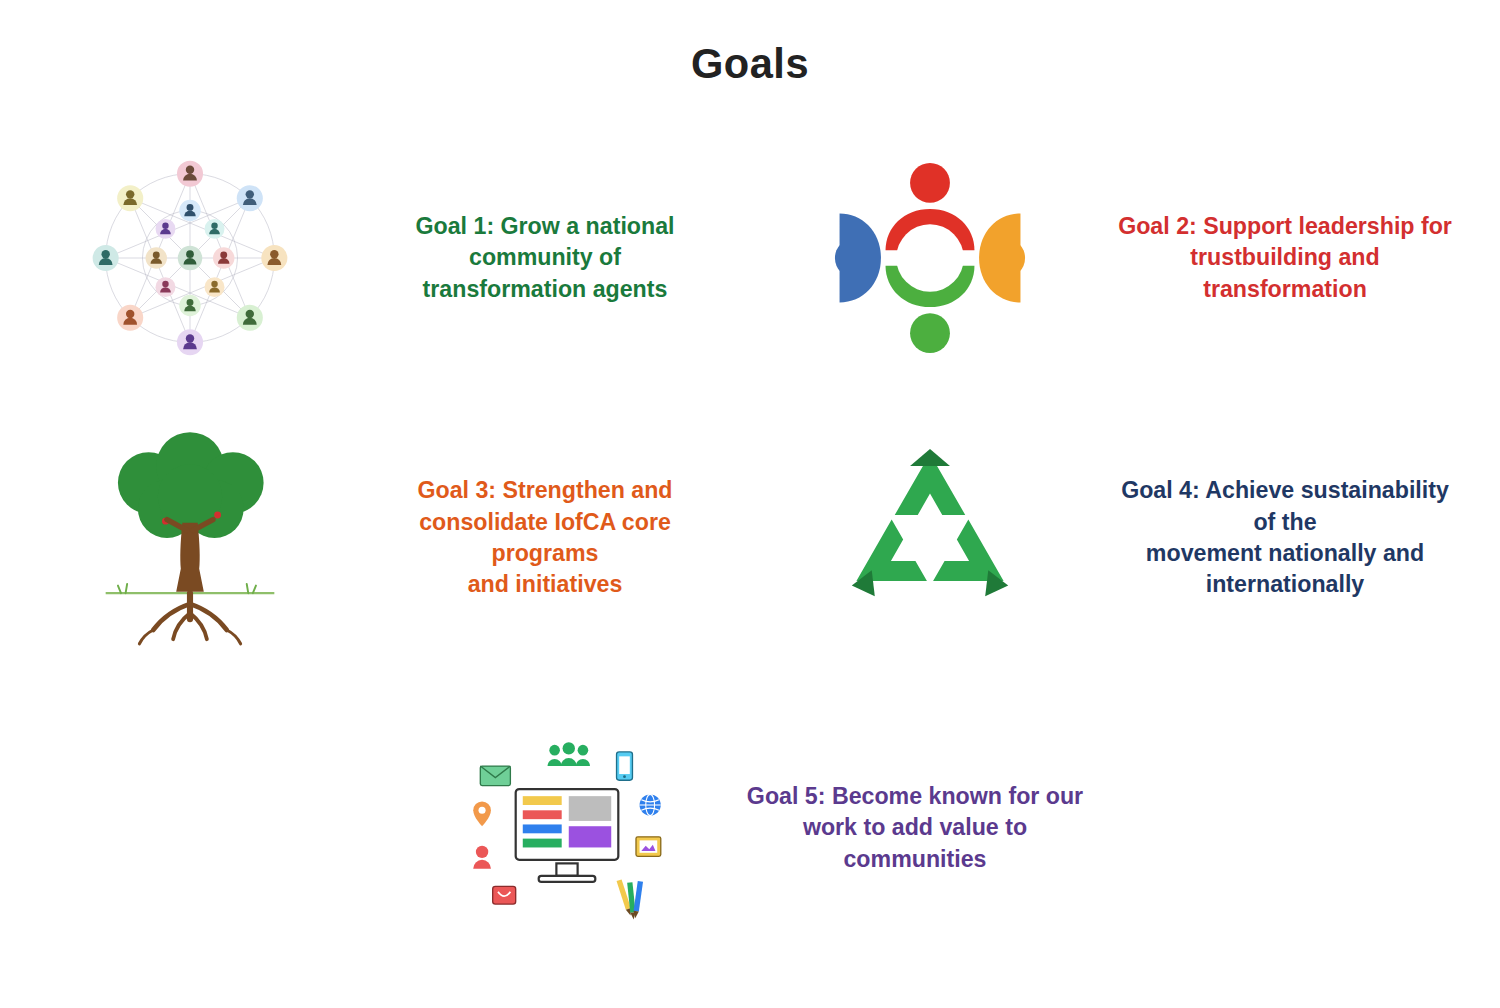Goals
Network of connected people
Goal 1: Grow a national community of
transformation agents
Four people forming a circle
Goal 2: Support leadership for
trustbuilding and
transformation
Tree with roots
Goal 3: Strengthen and
consolidate IofCA core programs
and initiatives
Recycling arrows symbol
Goal 4: Achieve sustainability of the
movement nationally and
internationally
Computer monitor surrounded by communication icons
Goal 5: Become known for our
work to add value to
communities